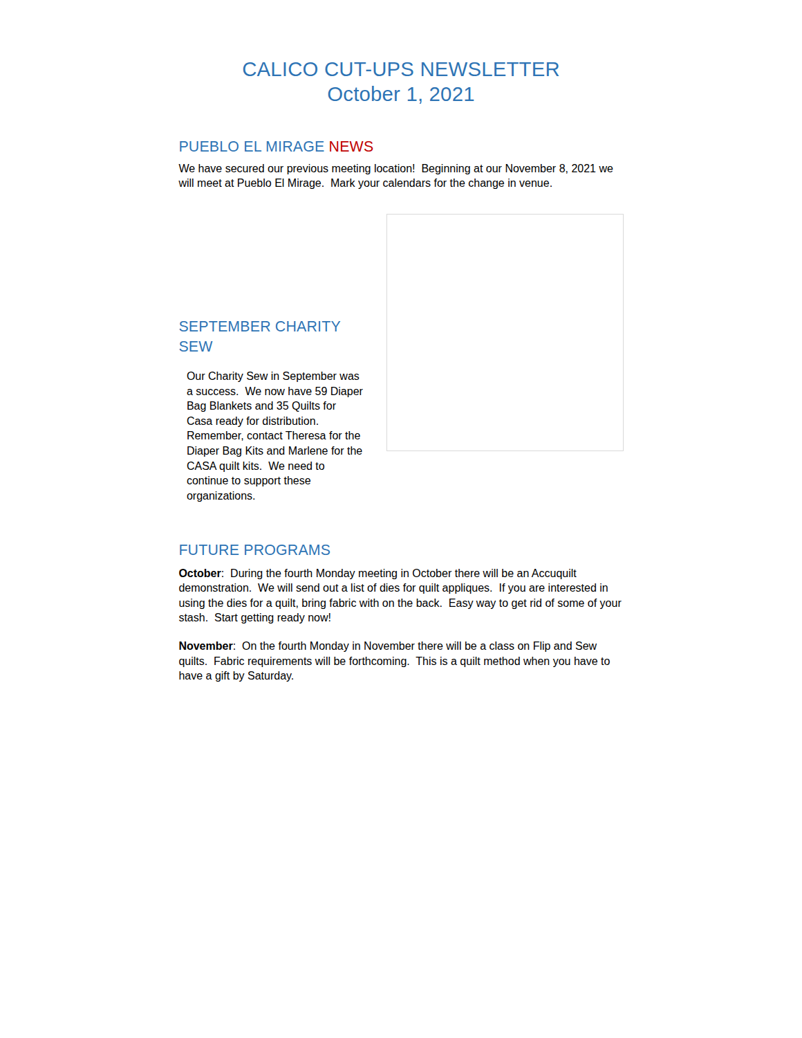CALICO CUT-UPS NEWSLETTER
October 1, 2021
PUEBLO EL MIRAGE NEWS
We have secured our previous meeting location! Beginning at our November 8, 2021 we will meet at Pueblo El Mirage. Mark your calendars for the change in venue.
SEPTEMBER CHARITY SEW
Our Charity Sew in September was a success. We now have 59 Diaper Bag Blankets and 35 Quilts for Casa ready for distribution. Remember, contact Theresa for the Diaper Bag Kits and Marlene for the CASA quilt kits. We need to continue to support these organizations.
FUTURE PROGRAMS
October: During the fourth Monday meeting in October there will be an Accuquilt demonstration. We will send out a list of dies for quilt appliques. If you are interested in using the dies for a quilt, bring fabric with on the back. Easy way to get rid of some of your stash. Start getting ready now!
November: On the fourth Monday in November there will be a class on Flip and Sew quilts. Fabric requirements will be forthcoming. This is a quilt method when you have to have a gift by Saturday.